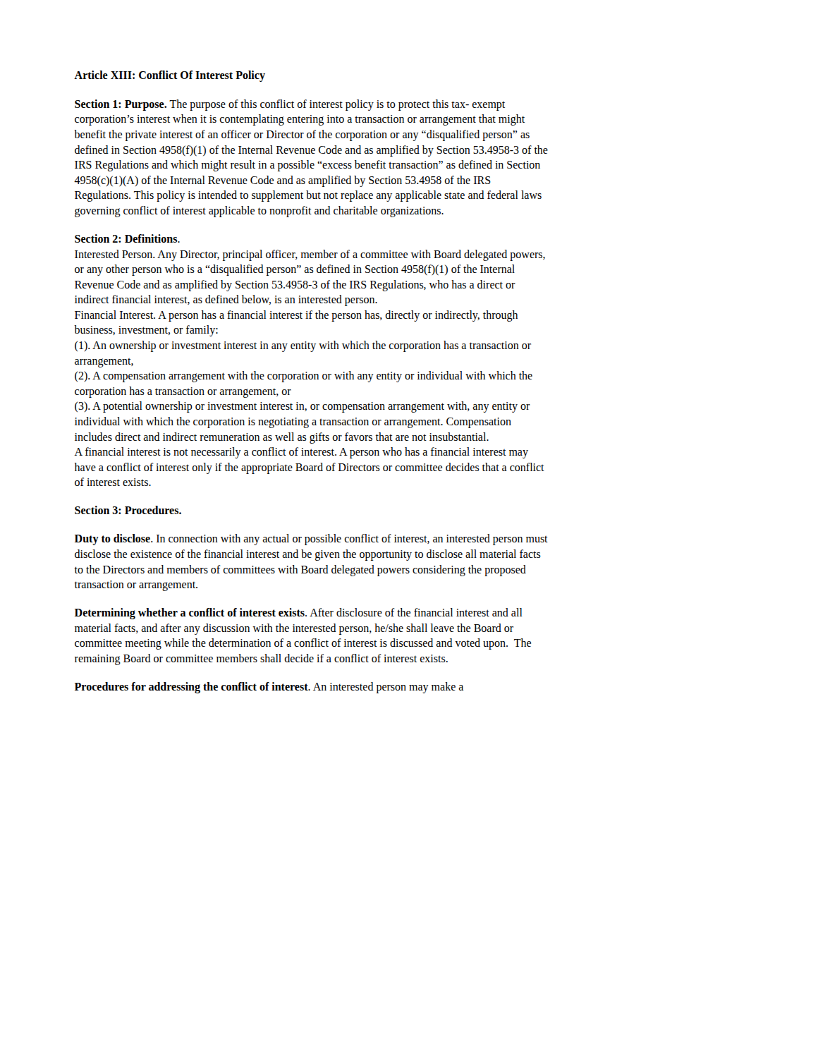Article XIII: Conflict Of Interest Policy
Section 1: Purpose. The purpose of this conflict of interest policy is to protect this tax- exempt corporation’s interest when it is contemplating entering into a transaction or arrangement that might benefit the private interest of an officer or Director of the corporation or any “disqualified person” as defined in Section 4958(f)(1) of the Internal Revenue Code and as amplified by Section 53.4958-3 of the IRS Regulations and which might result in a possible “excess benefit transaction” as defined in Section 4958(c)(1)(A) of the Internal Revenue Code and as amplified by Section 53.4958 of the IRS Regulations. This policy is intended to supplement but not replace any applicable state and federal laws governing conflict of interest applicable to nonprofit and charitable organizations.
Section 2: Definitions.
Interested Person. Any Director, principal officer, member of a committee with Board delegated powers, or any other person who is a “disqualified person” as defined in Section 4958(f)(1) of the Internal Revenue Code and as amplified by Section 53.4958-3 of the IRS Regulations, who has a direct or indirect financial interest, as defined below, is an interested person.
Financial Interest. A person has a financial interest if the person has, directly or indirectly, through business, investment, or family:
(1). An ownership or investment interest in any entity with which the corporation has a transaction or arrangement,
(2). A compensation arrangement with the corporation or with any entity or individual with which the corporation has a transaction or arrangement, or
(3). A potential ownership or investment interest in, or compensation arrangement with, any entity or individual with which the corporation is negotiating a transaction or arrangement. Compensation includes direct and indirect remuneration as well as gifts or favors that are not insubstantial.
A financial interest is not necessarily a conflict of interest. A person who has a financial interest may have a conflict of interest only if the appropriate Board of Directors or committee decides that a conflict of interest exists.
Section 3: Procedures.
Duty to disclose. In connection with any actual or possible conflict of interest, an interested person must disclose the existence of the financial interest and be given the opportunity to disclose all material facts to the Directors and members of committees with Board delegated powers considering the proposed transaction or arrangement.
Determining whether a conflict of interest exists. After disclosure of the financial interest and all material facts, and after any discussion with the interested person, he/she shall leave the Board or committee meeting while the determination of a conflict of interest is discussed and voted upon. The remaining Board or committee members shall decide if a conflict of interest exists.
Procedures for addressing the conflict of interest. An interested person may make a